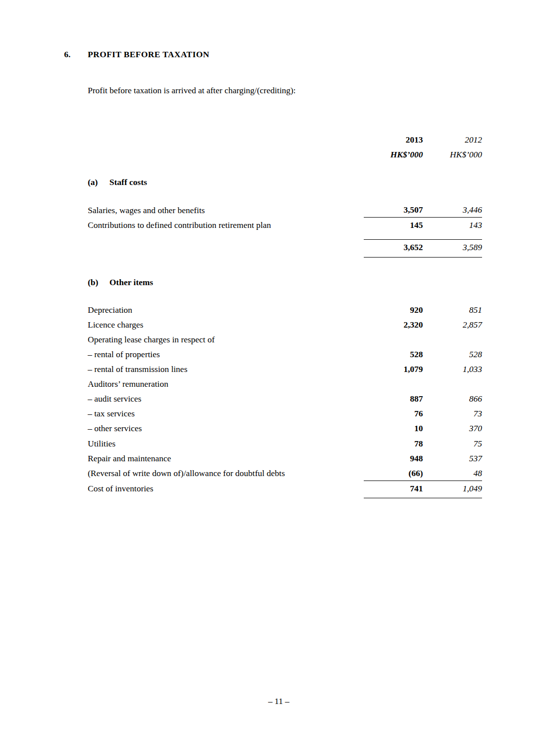6.
PROFIT BEFORE TAXATION
Profit before taxation is arrived at after charging/(crediting):
| | 2013 | 2012 |
| | HK$’000 | HK$’000 |
| (a) Staff costs | | |
| Salaries, wages and other benefits | 3,507 | 3,446 |
| Contributions to defined contribution retirement plan | 145 | 143 |
| | 3,652 | 3,589 |
| (b) Other items | | |
| Depreciation | 920 | 851 |
| Licence charges | 2,320 | 2,857 |
| Operating lease charges in respect of | | |
| – rental of properties | 528 | 528 |
| – rental of transmission lines | 1,079 | 1,033 |
| Auditors’ remuneration | | |
| – audit services | 887 | 866 |
| – tax services | 76 | 73 |
| – other services | 10 | 370 |
| Utilities | 78 | 75 |
| Repair and maintenance | 948 | 537 |
| (Reversal of write down of)/allowance for doubtful debts | (66) | 48 |
| Cost of inventories | 741 | 1,049 |
– 11 –